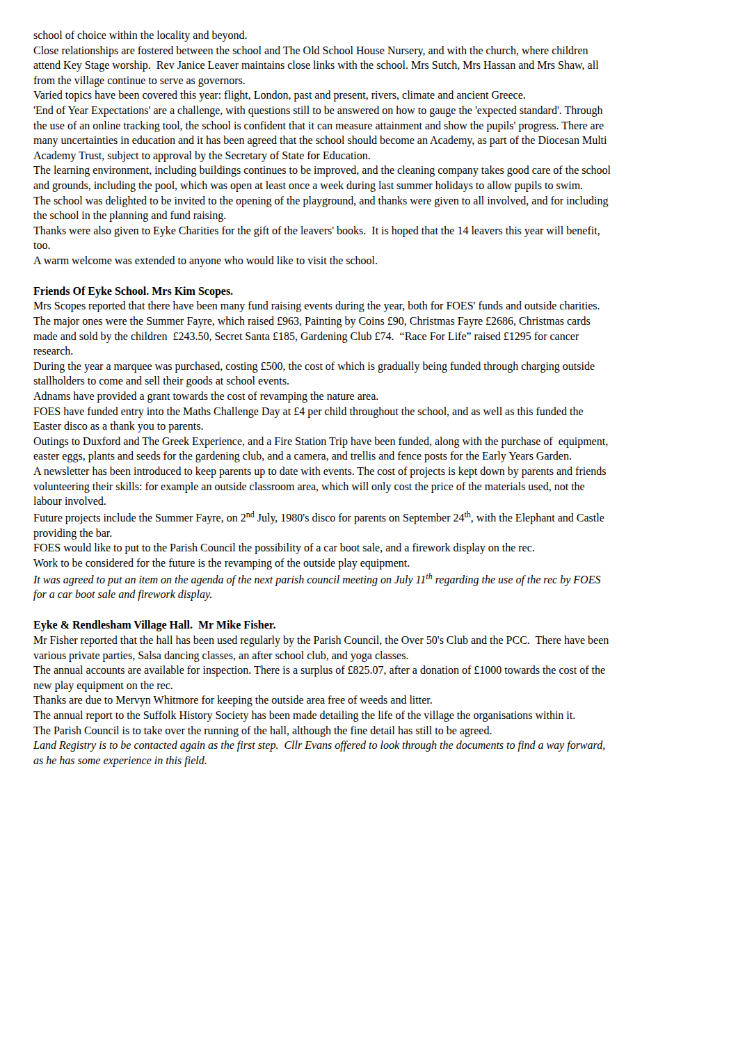school of choice within the locality and beyond.
Close relationships are fostered between the school and The Old School House Nursery, and with the church, where children attend Key Stage worship. Rev Janice Leaver maintains close links with the school. Mrs Sutch, Mrs Hassan and Mrs Shaw, all from the village continue to serve as governors.
Varied topics have been covered this year: flight, London, past and present, rivers, climate and ancient Greece.
'End of Year Expectations' are a challenge, with questions still to be answered on how to gauge the 'expected standard'. Through the use of an online tracking tool, the school is confident that it can measure attainment and show the pupils' progress. There are many uncertainties in education and it has been agreed that the school should become an Academy, as part of the Diocesan Multi Academy Trust, subject to approval by the Secretary of State for Education.
The learning environment, including buildings continues to be improved, and the cleaning company takes good care of the school and grounds, including the pool, which was open at least once a week during last summer holidays to allow pupils to swim.
The school was delighted to be invited to the opening of the playground, and thanks were given to all involved, and for including the school in the planning and fund raising.
Thanks were also given to Eyke Charities for the gift of the leavers' books. It is hoped that the 14 leavers this year will benefit, too.
A warm welcome was extended to anyone who would like to visit the school.
Friends Of Eyke School. Mrs Kim Scopes.
Mrs Scopes reported that there have been many fund raising events during the year, both for FOES' funds and outside charities.
The major ones were the Summer Fayre, which raised £963, Painting by Coins £90, Christmas Fayre £2686, Christmas cards made and sold by the children £243.50, Secret Santa £185, Gardening Club £74. “Race For Life” raised £1295 for cancer research.
During the year a marquee was purchased, costing £500, the cost of which is gradually being funded through charging outside stallholders to come and sell their goods at school events.
Adnams have provided a grant towards the cost of revamping the nature area.
FOES have funded entry into the Maths Challenge Day at £4 per child throughout the school, and as well as this funded the Easter disco as a thank you to parents.
Outings to Duxford and The Greek Experience, and a Fire Station Trip have been funded, along with the purchase of equipment, easter eggs, plants and seeds for the gardening club, and a camera, and trellis and fence posts for the Early Years Garden.
A newsletter has been introduced to keep parents up to date with events. The cost of projects is kept down by parents and friends volunteering their skills: for example an outside classroom area, which will only cost the price of the materials used, not the labour involved.
Future projects include the Summer Fayre, on 2nd July, 1980's disco for parents on September 24th, with the Elephant and Castle providing the bar.
FOES would like to put to the Parish Council the possibility of a car boot sale, and a firework display on the rec.
Work to be considered for the future is the revamping of the outside play equipment.
It was agreed to put an item on the agenda of the next parish council meeting on July 11th regarding the use of the rec by FOES for a car boot sale and firework display.
Eyke & Rendlesham Village Hall. Mr Mike Fisher.
Mr Fisher reported that the hall has been used regularly by the Parish Council, the Over 50's Club and the PCC. There have been various private parties, Salsa dancing classes, an after school club, and yoga classes.
The annual accounts are available for inspection. There is a surplus of £825.07, after a donation of £1000 towards the cost of the new play equipment on the rec.
Thanks are due to Mervyn Whitmore for keeping the outside area free of weeds and litter.
The annual report to the Suffolk History Society has been made detailing the life of the village the organisations within it.
The Parish Council is to take over the running of the hall, although the fine detail has still to be agreed.
Land Registry is to be contacted again as the first step. Cllr Evans offered to look through the documents to find a way forward, as he has some experience in this field.